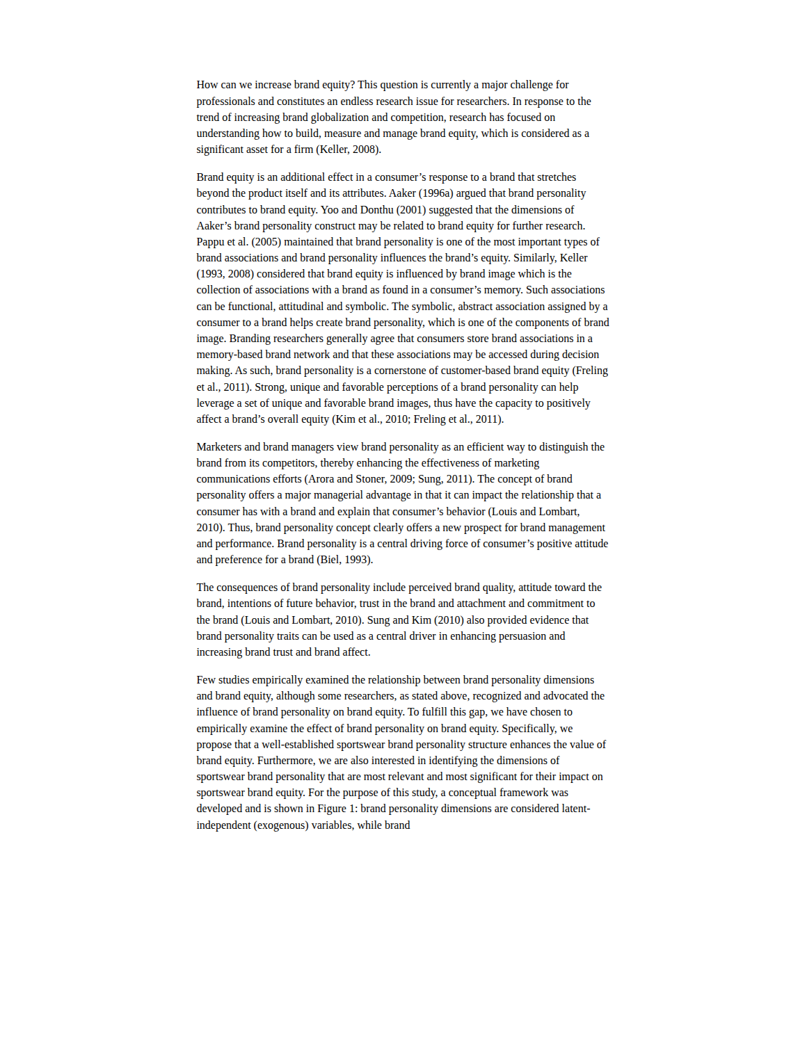How can we increase brand equity? This question is currently a major challenge for professionals and constitutes an endless research issue for researchers. In response to the trend of increasing brand globalization and competition, research has focused on understanding how to build, measure and manage brand equity, which is considered as a significant asset for a firm (Keller, 2008).
Brand equity is an additional effect in a consumer’s response to a brand that stretches beyond the product itself and its attributes. Aaker (1996a) argued that brand personality contributes to brand equity. Yoo and Donthu (2001) suggested that the dimensions of Aaker’s brand personality construct may be related to brand equity for further research. Pappu et al. (2005) maintained that brand personality is one of the most important types of brand associations and brand personality influences the brand’s equity. Similarly, Keller (1993, 2008) considered that brand equity is influenced by brand image which is the collection of associations with a brand as found in a consumer’s memory. Such associations can be functional, attitudinal and symbolic. The symbolic, abstract association assigned by a consumer to a brand helps create brand personality, which is one of the components of brand image. Branding researchers generally agree that consumers store brand associations in a memory-based brand network and that these associations may be accessed during decision making. As such, brand personality is a cornerstone of customer-based brand equity (Freling et al., 2011). Strong, unique and favorable perceptions of a brand personality can help leverage a set of unique and favorable brand images, thus have the capacity to positively affect a brand’s overall equity (Kim et al., 2010; Freling et al., 2011).
Marketers and brand managers view brand personality as an efficient way to distinguish the brand from its competitors, thereby enhancing the effectiveness of marketing communications efforts (Arora and Stoner, 2009; Sung, 2011). The concept of brand personality offers a major managerial advantage in that it can impact the relationship that a consumer has with a brand and explain that consumer’s behavior (Louis and Lombart, 2010). Thus, brand personality concept clearly offers a new prospect for brand management and performance. Brand personality is a central driving force of consumer’s positive attitude and preference for a brand (Biel, 1993).
The consequences of brand personality include perceived brand quality, attitude toward the brand, intentions of future behavior, trust in the brand and attachment and commitment to the brand (Louis and Lombart, 2010). Sung and Kim (2010) also provided evidence that brand personality traits can be used as a central driver in enhancing persuasion and increasing brand trust and brand affect.
Few studies empirically examined the relationship between brand personality dimensions and brand equity, although some researchers, as stated above, recognized and advocated the influence of brand personality on brand equity. To fulfill this gap, we have chosen to empirically examine the effect of brand personality on brand equity. Specifically, we propose that a well-established sportswear brand personality structure enhances the value of brand equity. Furthermore, we are also interested in identifying the dimensions of sportswear brand personality that are most relevant and most significant for their impact on sportswear brand equity. For the purpose of this study, a conceptual framework was developed and is shown in Figure 1: brand personality dimensions are considered latent-independent (exogenous) variables, while brand